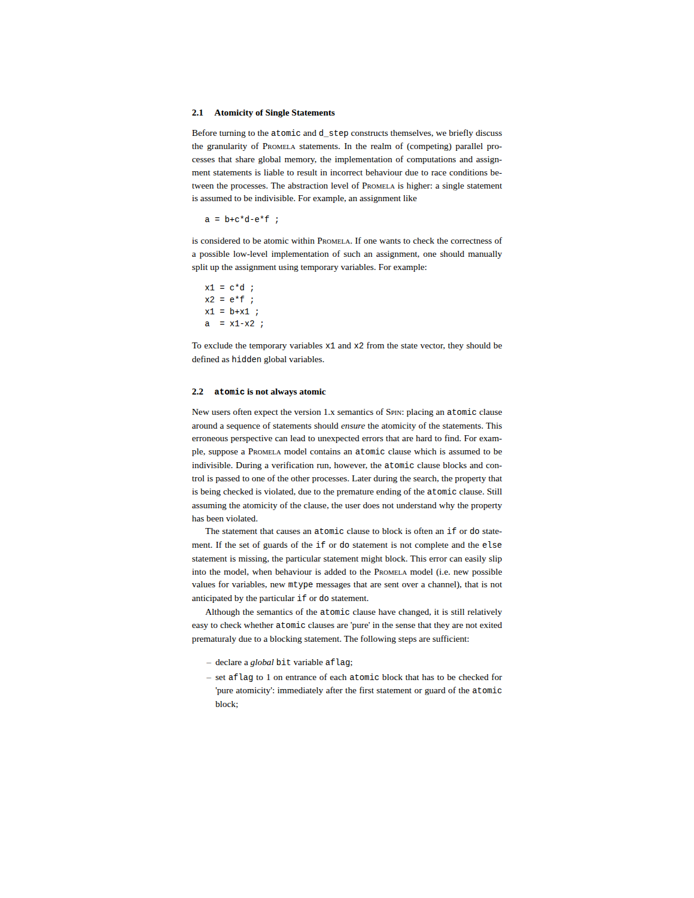2.1 Atomicity of Single Statements
Before turning to the atomic and d_step constructs themselves, we briefly discuss the granularity of Promela statements. In the realm of (competing) parallel processes that share global memory, the implementation of computations and assignment statements is liable to result in incorrect behaviour due to race conditions between the processes. The abstraction level of Promela is higher: a single statement is assumed to be indivisible. For example, an assignment like
  a = b+c*d-e*f ;
is considered to be atomic within Promela. If one wants to check the correctness of a possible low-level implementation of such an assignment, one should manually split up the assignment using temporary variables. For example:
  x1 = c*d ;
  x2 = e*f ;
  x1 = b+x1 ;
  a  = x1-x2 ;
To exclude the temporary variables x1 and x2 from the state vector, they should be defined as hidden global variables.
2.2 atomic is not always atomic
New users often expect the version 1.x semantics of Spin: placing an atomic clause around a sequence of statements should ensure the atomicity of the statements. This erroneous perspective can lead to unexpected errors that are hard to find. For example, suppose a Promela model contains an atomic clause which is assumed to be indivisible. During a verification run, however, the atomic clause blocks and control is passed to one of the other processes. Later during the search, the property that is being checked is violated, due to the premature ending of the atomic clause. Still assuming the atomicity of the clause, the user does not understand why the property has been violated.
The statement that causes an atomic clause to block is often an if or do statement. If the set of guards of the if or do statement is not complete and the else statement is missing, the particular statement might block. This error can easily slip into the model, when behaviour is added to the Promela model (i.e. new possible values for variables, new mtype messages that are sent over a channel), that is not anticipated by the particular if or do statement.
Although the semantics of the atomic clause have changed, it is still relatively easy to check whether atomic clauses are 'pure' in the sense that they are not exited prematuraly due to a blocking statement. The following steps are sufficient:
declare a global bit variable aflag;
set aflag to 1 on entrance of each atomic block that has to be checked for 'pure atomicity': immediately after the first statement or guard of the atomic block;